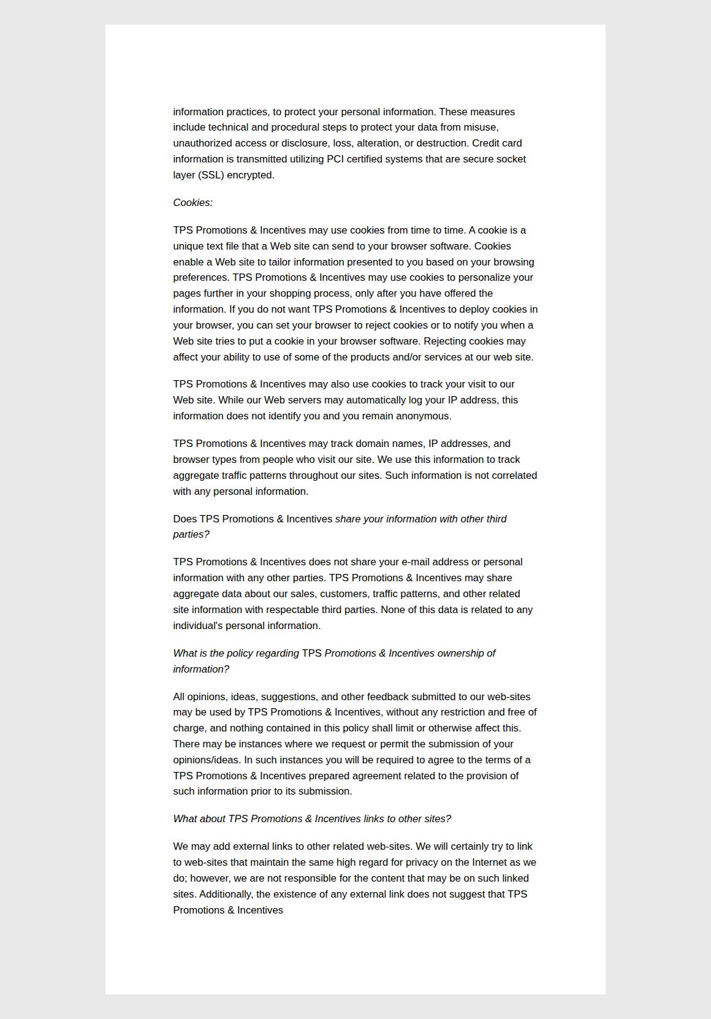information practices, to protect your personal information. These measures include technical and procedural steps to protect your data from misuse, unauthorized access or disclosure, loss, alteration, or destruction. Credit card information is transmitted utilizing PCI certified systems that are secure socket layer (SSL) encrypted.
Cookies:
TPS Promotions & Incentives may use cookies from time to time. A cookie is a unique text file that a Web site can send to your browser software. Cookies enable a Web site to tailor information presented to you based on your browsing preferences. TPS Promotions & Incentives may use cookies to personalize your pages further in your shopping process, only after you have offered the information. If you do not want TPS Promotions & Incentives to deploy cookies in your browser, you can set your browser to reject cookies or to notify you when a Web site tries to put a cookie in your browser software. Rejecting cookies may affect your ability to use of some of the products and/or services at our web site.
TPS Promotions & Incentives may also use cookies to track your visit to our Web site. While our Web servers may automatically log your IP address, this information does not identify you and you remain anonymous.
TPS Promotions & Incentives may track domain names, IP addresses, and browser types from people who visit our site. We use this information to track aggregate traffic patterns throughout our sites. Such information is not correlated with any personal information.
Does TPS Promotions & Incentives share your information with other third parties?
TPS Promotions & Incentives does not share your e-mail address or personal information with any other parties. TPS Promotions & Incentives may share aggregate data about our sales, customers, traffic patterns, and other related site information with respectable third parties. None of this data is related to any individual's personal information.
What is the policy regarding TPS Promotions & Incentives ownership of information?
All opinions, ideas, suggestions, and other feedback submitted to our web-sites may be used by TPS Promotions & Incentives, without any restriction and free of charge, and nothing contained in this policy shall limit or otherwise affect this. There may be instances where we request or permit the submission of your opinions/ideas. In such instances you will be required to agree to the terms of a TPS Promotions & Incentives prepared agreement related to the provision of such information prior to its submission.
What about TPS Promotions & Incentives links to other sites?
We may add external links to other related web-sites. We will certainly try to link to web-sites that maintain the same high regard for privacy on the Internet as we do; however, we are not responsible for the content that may be on such linked sites. Additionally, the existence of any external link does not suggest that TPS Promotions & Incentives